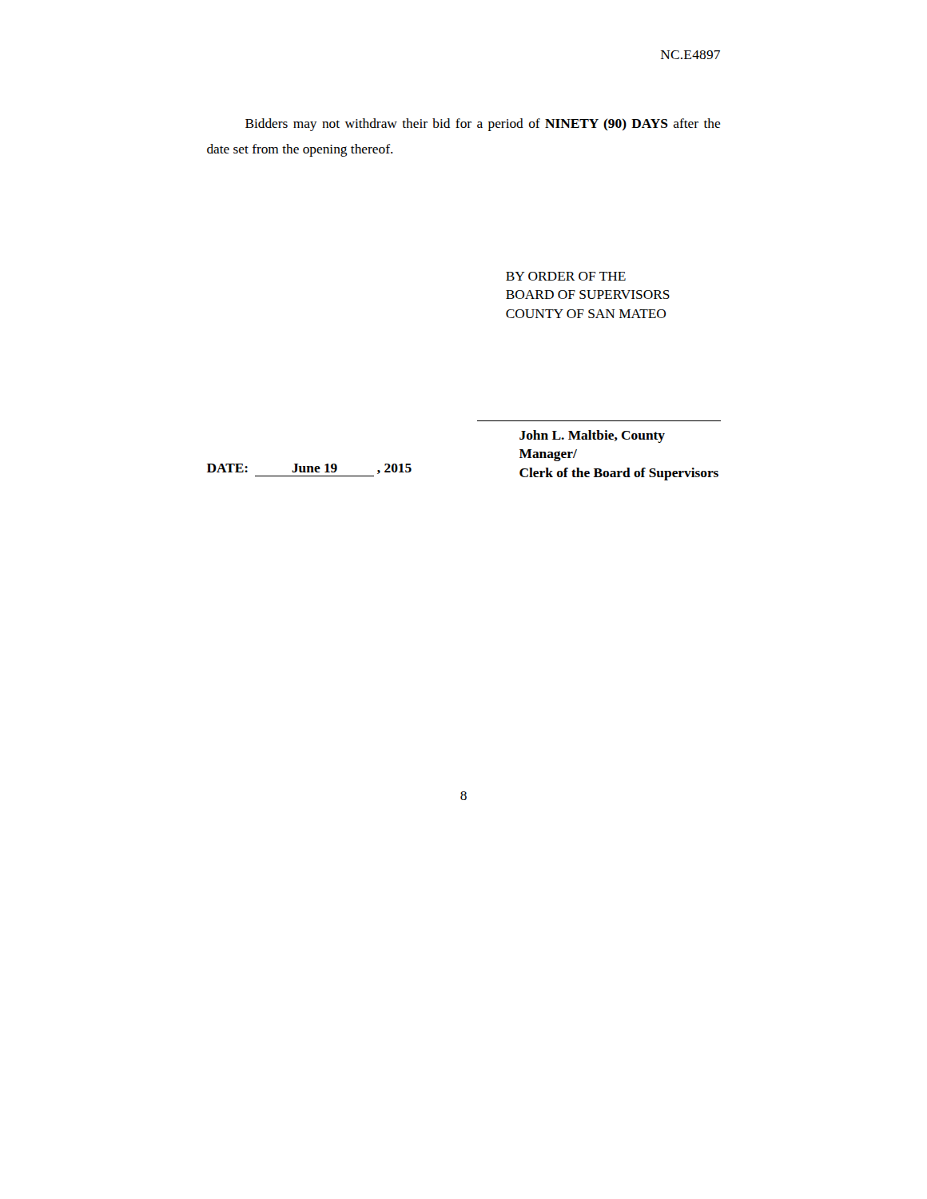NC.E4897
Bidders may not withdraw their bid for a period of NINETY (90) DAYS after the date set from the opening thereof.
BY ORDER OF THE
BOARD OF SUPERVISORS
COUNTY OF SAN MATEO
DATE: June 19, 2015
John L. Maltbie, County Manager/
Clerk of the Board of Supervisors
8